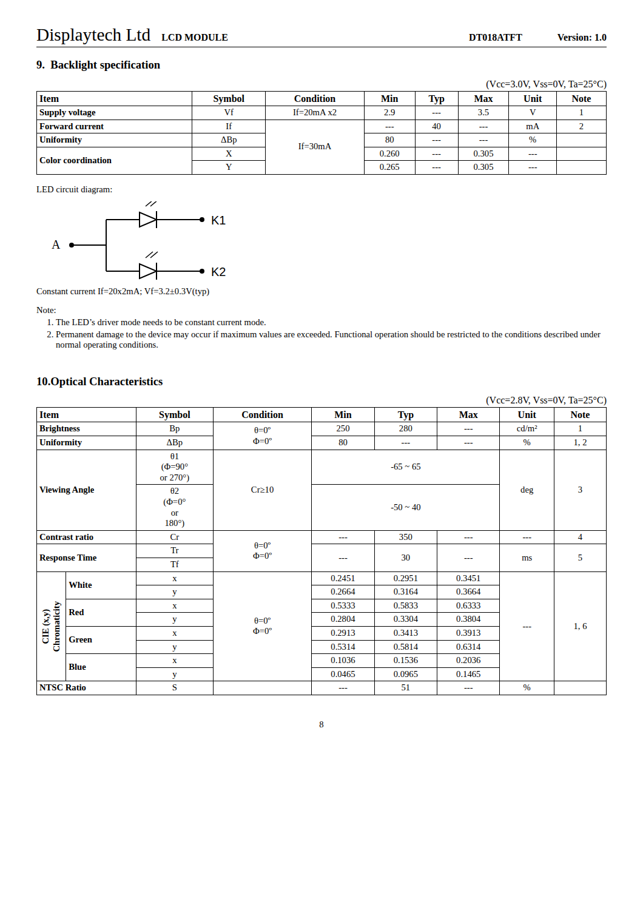Displaytech Ltd LCD MODULE DT018ATFT Version: 1.0
9. Backlight specification
(Vcc=3.0V, Vss=0V, Ta=25°C)
| Item | Symbol | Condition | Min | Typ | Max | Unit | Note |
| --- | --- | --- | --- | --- | --- | --- | --- |
| Supply voltage | Vf | If=20mA x2 | 2.9 | --- | 3.5 | V | 1 |
| Forward current | If | If=30mA | --- | 40 | --- | mA | 2 |
| Uniformity | ΔBp | 80 | --- | --- | % | |
| Color coordination | X | 0.260 | --- | 0.305 | --- | |
| Y | 0.265 | --- | 0.305 | --- | |
LED circuit diagram:
A K1 K2
Constant current If=20x2mA; Vf=3.2±0.3V(typ)
Note:
The LED’s driver mode needs to be constant current mode.
Permanent damage to the device may occur if maximum values are exceeded. Functional operation should be restricted to the conditions described under normal operating conditions.
10.Optical Characteristics
(Vcc=2.8V, Vss=0V, Ta=25°C)
| Item | Symbol | Condition | Min | Typ | Max | Unit | Note |
| --- | --- | --- | --- | --- | --- | --- | --- |
| Brightness | Bp | θ=0º Φ=0º | 250 | 280 | --- | cd/m² | 1 |
| Uniformity | ΔBp | 80 | --- | --- | % | 1, 2 |
| Viewing Angle | θ1 (Φ=90° or 270°) | Cr≥10 | -65 ~ 65 | deg | 3 |
| θ2 (Φ=0° or 180°) | -50 ~ 40 |
| Contrast ratio | Cr | θ=0º Φ=0º | --- | 350 | --- | --- | 4 |
| Response Time | Tr | --- | 30 | --- | ms | 5 |
| Tf |
| CIE (x,y) Chromaticity | White | x | θ=0º Φ=0º | 0.2451 | 0.2951 | 0.3451 | --- | 1, 6 |
| y | 0.2664 | 0.3164 | 0.3664 |
| Red | x | 0.5333 | 0.5833 | 0.6333 |
| y | 0.2804 | 0.3304 | 0.3804 |
| Green | x | 0.2913 | 0.3413 | 0.3913 |
| y | 0.5314 | 0.5814 | 0.6314 |
| Blue | x | 0.1036 | 0.1536 | 0.2036 |
| y | 0.0465 | 0.0965 | 0.1465 |
| NTSC Ratio | S | | --- | 51 | --- | % | |
8